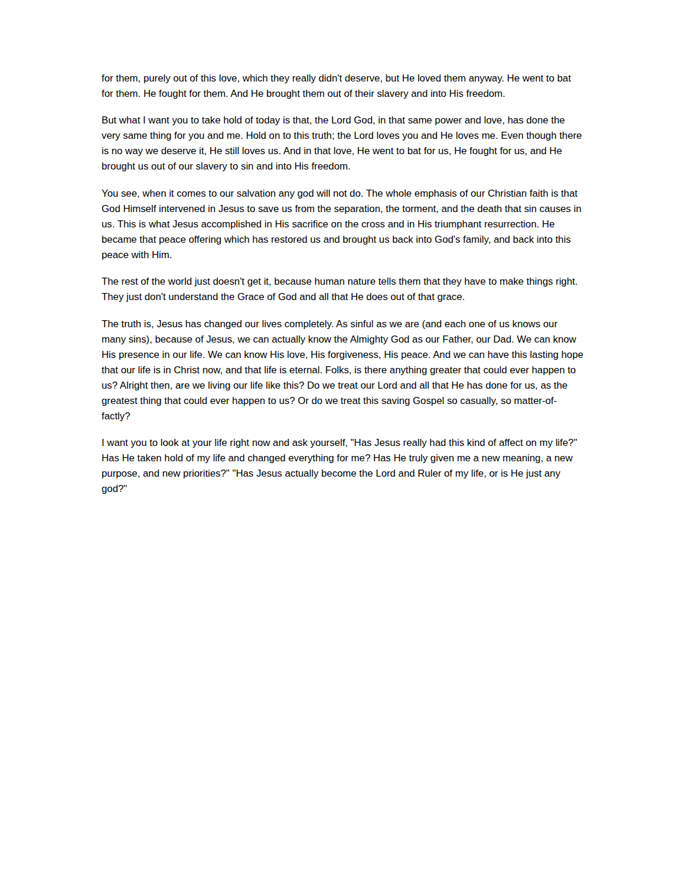for them, purely out of this love, which they really didn't deserve, but He loved them anyway. He went to bat for them. He fought for them. And He brought them out of their slavery and into His freedom.
But what I want you to take hold of today is that, the Lord God, in that same power and love, has done the very same thing for you and me. Hold on to this truth; the Lord loves you and He loves me. Even though there is no way we deserve it, He still loves us. And in that love, He went to bat for us, He fought for us, and He brought us out of our slavery to sin and into His freedom.
You see, when it comes to our salvation any god will not do. The whole emphasis of our Christian faith is that God Himself intervened in Jesus to save us from the separation, the torment, and the death that sin causes in us. This is what Jesus accomplished in His sacrifice on the cross and in His triumphant resurrection. He became that peace offering which has restored us and brought us back into God's family, and back into this peace with Him.
The rest of the world just doesn't get it, because human nature tells them that they have to make things right. They just don't understand the Grace of God and all that He does out of that grace.
The truth is, Jesus has changed our lives completely. As sinful as we are (and each one of us knows our many sins), because of Jesus, we can actually know the Almighty God as our Father, our Dad. We can know His presence in our life. We can know His love, His forgiveness, His peace. And we can have this lasting hope that our life is in Christ now, and that life is eternal. Folks, is there anything greater that could ever happen to us? Alright then, are we living our life like this? Do we treat our Lord and all that He has done for us, as the greatest thing that could ever happen to us? Or do we treat this saving Gospel so casually, so matter-of-factly?
I want you to look at your life right now and ask yourself, "Has Jesus really had this kind of affect on my life?" Has He taken hold of my life and changed everything for me? Has He truly given me a new meaning, a new purpose, and new priorities?" "Has Jesus actually become the Lord and Ruler of my life, or is He just any god?"